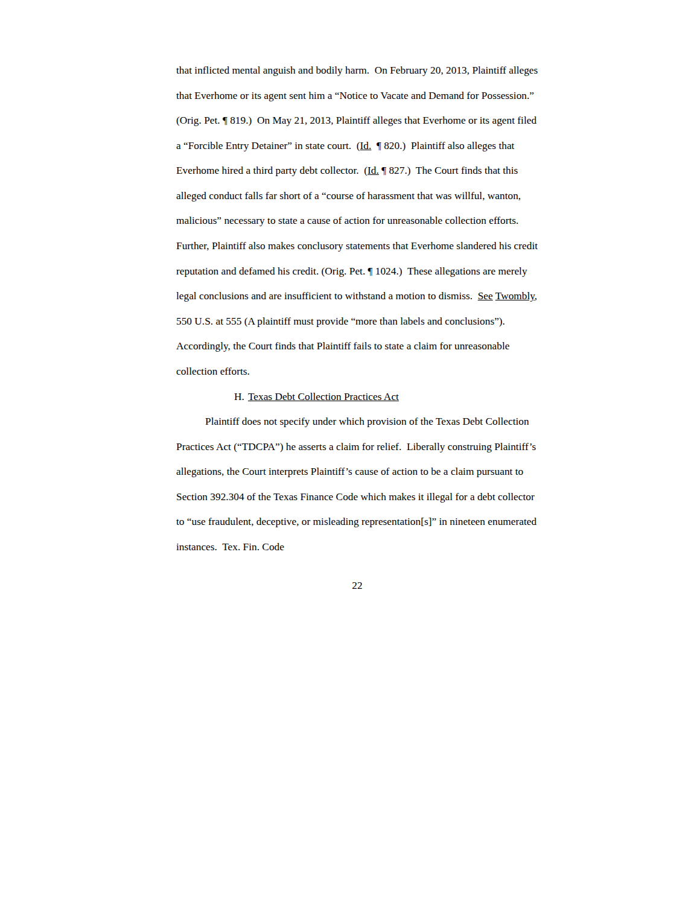that inflicted mental anguish and bodily harm. On February 20, 2013, Plaintiff alleges that Everhome or its agent sent him a “Notice to Vacate and Demand for Possession.” (Orig. Pet. ¶ 819.) On May 21, 2013, Plaintiff alleges that Everhome or its agent filed a “Forcible Entry Detainer” in state court. (Id. ¶ 820.) Plaintiff also alleges that Everhome hired a third party debt collector. (Id. ¶ 827.) The Court finds that this alleged conduct falls far short of a “course of harassment that was willful, wanton, malicious” necessary to state a cause of action for unreasonable collection efforts. Further, Plaintiff also makes conclusory statements that Everhome slandered his credit reputation and defamed his credit. (Orig. Pet. ¶ 1024.) These allegations are merely legal conclusions and are insufficient to withstand a motion to dismiss. See Twombly, 550 U.S. at 555 (A plaintiff must provide “more than labels and conclusions”). Accordingly, the Court finds that Plaintiff fails to state a claim for unreasonable collection efforts.
H. Texas Debt Collection Practices Act
Plaintiff does not specify under which provision of the Texas Debt Collection Practices Act (“TDCPA”) he asserts a claim for relief. Liberally construing Plaintiff’s allegations, the Court interprets Plaintiff’s cause of action to be a claim pursuant to Section 392.304 of the Texas Finance Code which makes it illegal for a debt collector to “use fraudulent, deceptive, or misleading representation[s]” in nineteen enumerated instances. Tex. Fin. Code
22